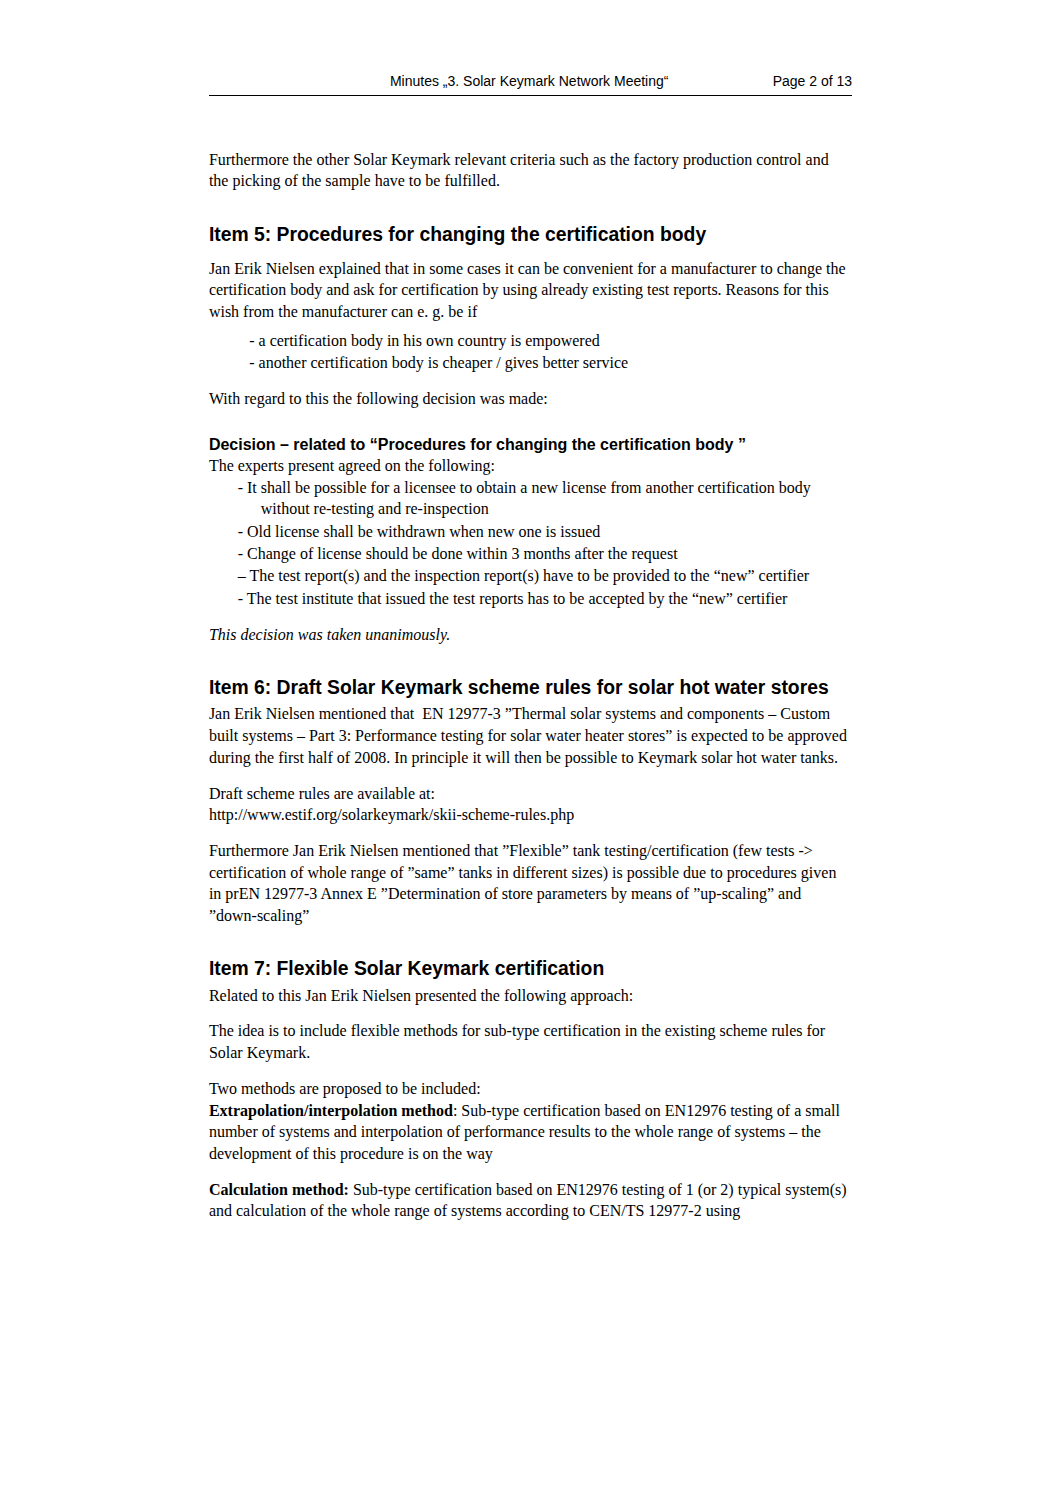Minutes „3. Solar Keymark Network Meeting“ Page 2 of 13
Furthermore the other Solar Keymark relevant criteria such as the factory production control and the picking of the sample have to be fulfilled.
Item 5: Procedures for changing the certification body
Jan Erik Nielsen explained that in some cases it can be convenient for a manufacturer to change the certification body and ask for certification by using already existing test reports. Reasons for this wish from the manufacturer can e. g. be if
- a certification body in his own country is empowered
- another certification body is cheaper / gives better service
With regard to this the following decision was made:
Decision – related to “Procedures for changing the certification body ”
The experts present agreed on the following:
- It shall be possible for a licensee to obtain a new license from another certification bodywithout re-testing and re-inspection
- Old license shall be withdrawn when new one is issued
- Change of license should be done within 3 months after the request
– The test report(s) and the inspection report(s) have to be provided to the “new” certifier
- The test institute that issued the test reports has to be accepted by the “new” certifier
This decision was taken unanimously.
Item 6: Draft Solar Keymark scheme rules for solar hot water stores
Jan Erik Nielsen mentioned that EN 12977-3 ”Thermal solar systems and components – Custom built systems – Part 3: Performance testing for solar water heater stores” is expected to be approved during the first half of 2008. In principle it will then be possible to Keymark solar hot water tanks.
Draft scheme rules are available at:
http://www.estif.org/solarkeymark/skii-scheme-rules.php
Furthermore Jan Erik Nielsen mentioned that ”Flexible” tank testing/certification (few tests -> certification of whole range of ”same” tanks in different sizes) is possible due to procedures given in prEN 12977-3 Annex E ”Determination of store parameters by means of ”up-scaling” and ”down-scaling”
Item 7: Flexible Solar Keymark certification
Related to this Jan Erik Nielsen presented the following approach:
The idea is to include flexible methods for sub-type certification in the existing scheme rules for Solar Keymark.
Two methods are proposed to be included:
Extrapolation/interpolation method: Sub-type certification based on EN12976 testing of a small number of systems and interpolation of performance results to the whole range of systems – the development of this procedure is on the way
Calculation method: Sub-type certification based on EN12976 testing of 1 (or 2) typical system(s) and calculation of the whole range of systems according to CEN/TS 12977-2 using